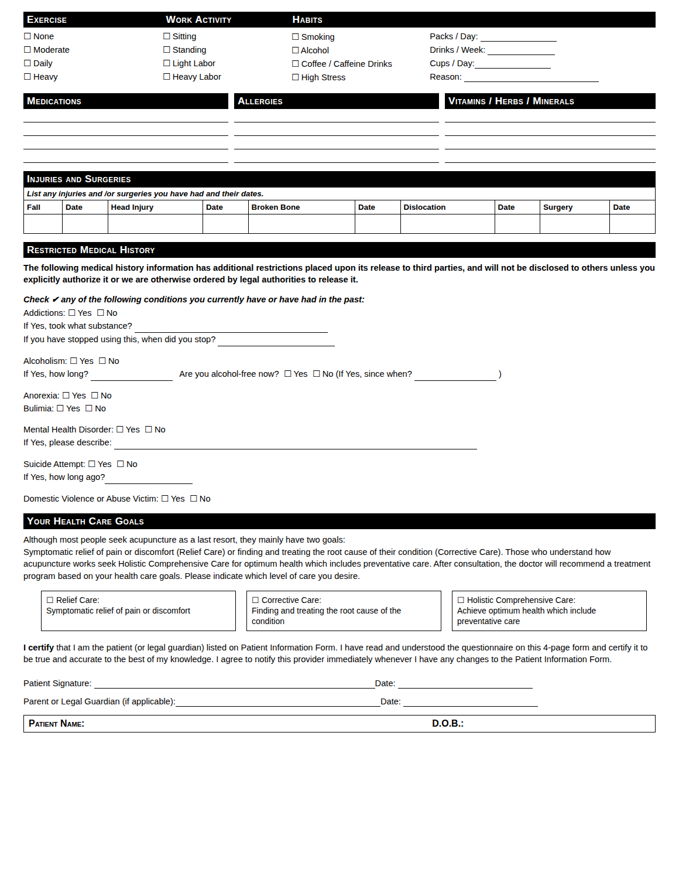Exercise
☐ None
☐ Moderate
☐ Daily
☐ Heavy
Work Activity
☐ Sitting
☐ Standing
☐ Light Labor
☐ Heavy Labor
Habits
| ☐ Smoking | Packs / Day: |
| ☐ Alcohol | Drinks / Week: |
| ☐ Coffee / Caffeine Drinks | Cups / Day: |
| ☐ High Stress | Reason: |
Medications
Allergies
Vitamins / Herbs / Minerals
Injuries and Surgeries
List any injuries and /or surgeries you have had and their dates.
| Fall | Date | Head Injury | Date | Broken Bone | Date | Dislocation | Date | Surgery | Date |
| --- | --- | --- | --- | --- | --- | --- | --- | --- | --- |
Restricted Medical History
The following medical history information has additional restrictions placed upon its release to third parties, and will not be disclosed to others unless you explicitly authorize it or we are otherwise ordered by legal authorities to release it.
Check ✔ any of the following conditions you currently have or have had in the past:
Addictions: ☐ Yes ☐ No
If Yes, took what substance?
If you have stopped using this, when did you stop?
Alcoholism: ☐ Yes ☐ No
If Yes, how long? Are you alcohol-free now? ☐ Yes ☐ No (If Yes, since when? )
Anorexia: ☐ Yes ☐ No
Bulimia: ☐ Yes ☐ No
Mental Health Disorder: ☐ Yes ☐ No
If Yes, please describe:
Suicide Attempt: ☐ Yes ☐ No
If Yes, how long ago?
Domestic Violence or Abuse Victim: ☐ Yes ☐ No
Your Health Care Goals
Although most people seek acupuncture as a last resort, they mainly have two goals:
Symptomatic relief of pain or discomfort (Relief Care) or finding and treating the root cause of their condition (Corrective Care). Those who understand how acupuncture works seek Holistic Comprehensive Care for optimum health which includes preventative care. After consultation, the doctor will recommend a treatment program based on your health care goals. Please indicate which level of care you desire.
☐ Relief Care:
Symptomatic relief of pain or discomfort
☐ Corrective Care:
Finding and treating the root cause of the condition
☐ Holistic Comprehensive Care:
Achieve optimum health which include preventative care
I certify that I am the patient (or legal guardian) listed on Patient Information Form. I have read and understood the questionnaire on this 4-page form and certify it to be true and accurate to the best of my knowledge. I agree to notify this provider immediately whenever I have any changes to the Patient Information Form.
Patient Signature: Date:
Parent or Legal Guardian (if applicable): Date:
Patient Name: D.O.B.: